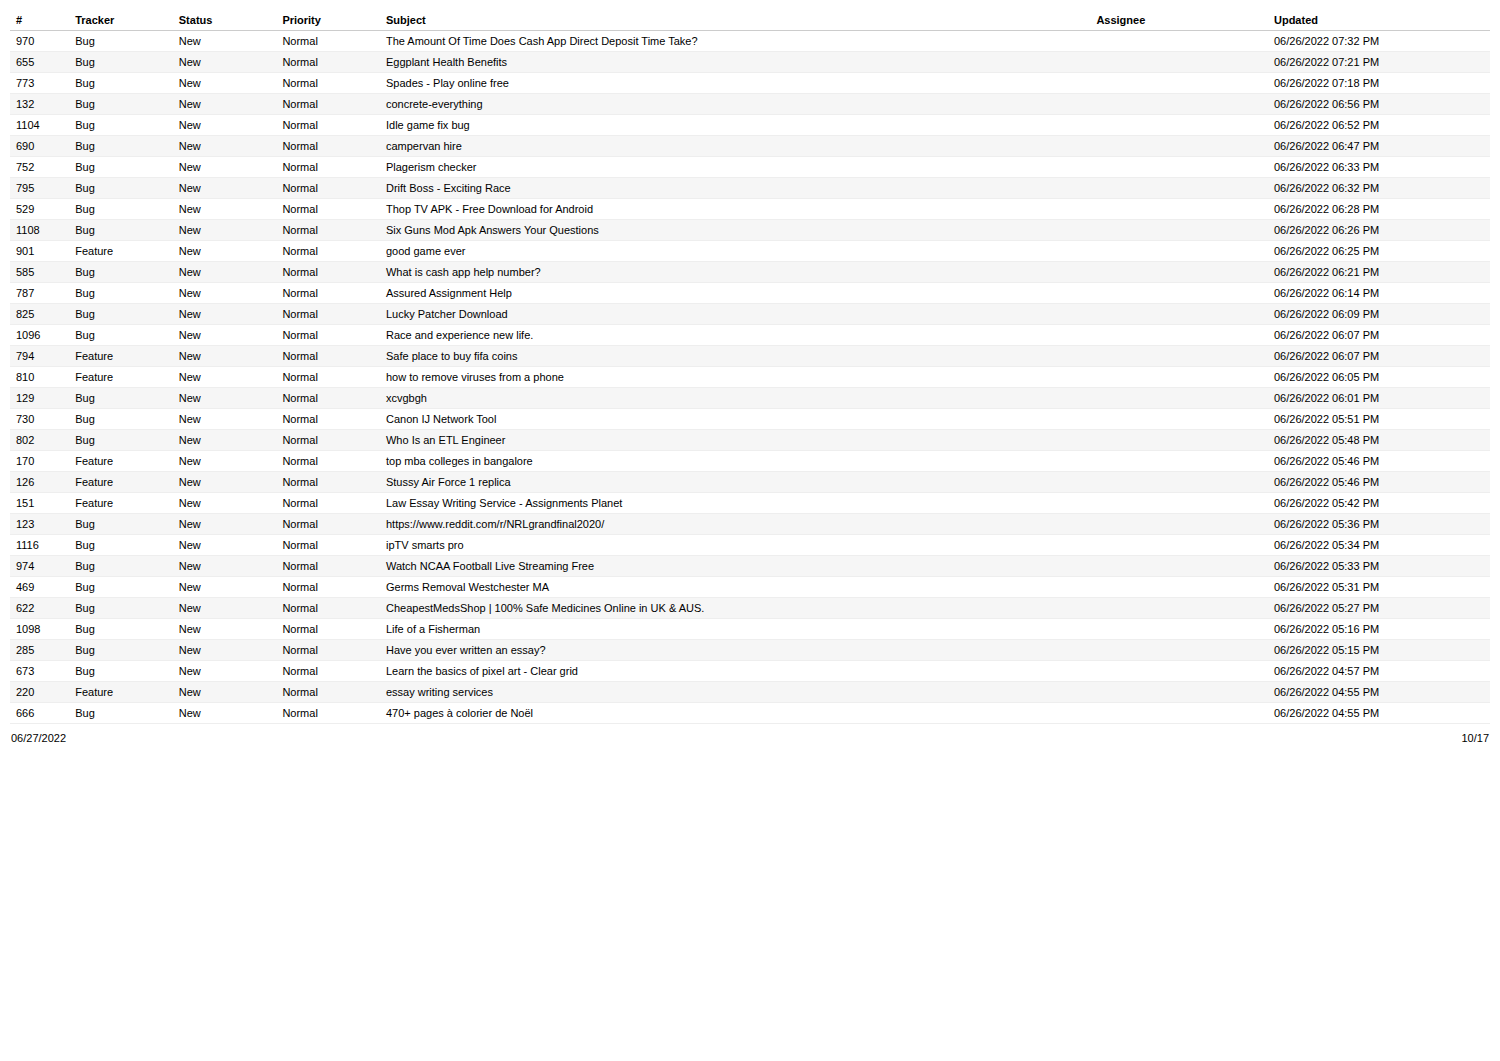| # | Tracker | Status | Priority | Subject | Assignee | Updated |
| --- | --- | --- | --- | --- | --- | --- |
| 970 | Bug | New | Normal | The Amount Of Time Does Cash App Direct Deposit Time Take? | | 06/26/2022 07:32 PM |
| 655 | Bug | New | Normal | Eggplant Health Benefits | | 06/26/2022 07:21 PM |
| 773 | Bug | New | Normal | Spades - Play online free | | 06/26/2022 07:18 PM |
| 132 | Bug | New | Normal | concrete-everything | | 06/26/2022 06:56 PM |
| 1104 | Bug | New | Normal | Idle game fix bug | | 06/26/2022 06:52 PM |
| 690 | Bug | New | Normal | campervan hire | | 06/26/2022 06:47 PM |
| 752 | Bug | New | Normal | Plagerism checker | | 06/26/2022 06:33 PM |
| 795 | Bug | New | Normal | Drift Boss - Exciting Race | | 06/26/2022 06:32 PM |
| 529 | Bug | New | Normal | Thop TV APK - Free Download for Android | | 06/26/2022 06:28 PM |
| 1108 | Bug | New | Normal | Six Guns Mod Apk Answers Your Questions | | 06/26/2022 06:26 PM |
| 901 | Feature | New | Normal | good game ever | | 06/26/2022 06:25 PM |
| 585 | Bug | New | Normal | What is cash app help number? | | 06/26/2022 06:21 PM |
| 787 | Bug | New | Normal | Assured Assignment Help | | 06/26/2022 06:14 PM |
| 825 | Bug | New | Normal | Lucky Patcher Download | | 06/26/2022 06:09 PM |
| 1096 | Bug | New | Normal | Race and experience new life. | | 06/26/2022 06:07 PM |
| 794 | Feature | New | Normal | Safe place to buy fifa coins | | 06/26/2022 06:07 PM |
| 810 | Feature | New | Normal | how to remove viruses from a phone | | 06/26/2022 06:05 PM |
| 129 | Bug | New | Normal | xcvgbgh | | 06/26/2022 06:01 PM |
| 730 | Bug | New | Normal | Canon IJ Network Tool | | 06/26/2022 05:51 PM |
| 802 | Bug | New | Normal | Who Is an ETL Engineer | | 06/26/2022 05:48 PM |
| 170 | Feature | New | Normal | top mba colleges in bangalore | | 06/26/2022 05:46 PM |
| 126 | Feature | New | Normal | Stussy Air Force 1 replica | | 06/26/2022 05:46 PM |
| 151 | Feature | New | Normal | Law Essay Writing Service - Assignments Planet | | 06/26/2022 05:42 PM |
| 123 | Bug | New | Normal | https://www.reddit.com/r/NRLgrandfinal2020/ | | 06/26/2022 05:36 PM |
| 1116 | Bug | New | Normal | ipTV smarts pro | | 06/26/2022 05:34 PM |
| 974 | Bug | New | Normal | Watch NCAA Football Live Streaming Free | | 06/26/2022 05:33 PM |
| 469 | Bug | New | Normal | Germs Removal Westchester MA | | 06/26/2022 05:31 PM |
| 622 | Bug | New | Normal | CheapestMedsShop / 100% Safe Medicines Online in UK & AUS. | | 06/26/2022 05:27 PM |
| 1098 | Bug | New | Normal | Life of a Fisherman | | 06/26/2022 05:16 PM |
| 285 | Bug | New | Normal | Have you ever written an essay? | | 06/26/2022 05:15 PM |
| 673 | Bug | New | Normal | Learn the basics of pixel art - Clear grid | | 06/26/2022 04:57 PM |
| 220 | Feature | New | Normal | essay writing services | | 06/26/2022 04:55 PM |
| 666 | Bug | New | Normal | 470+ pages à colorier de Noël | | 06/26/2022 04:55 PM |
| 06/27/2022 | 10/17 |